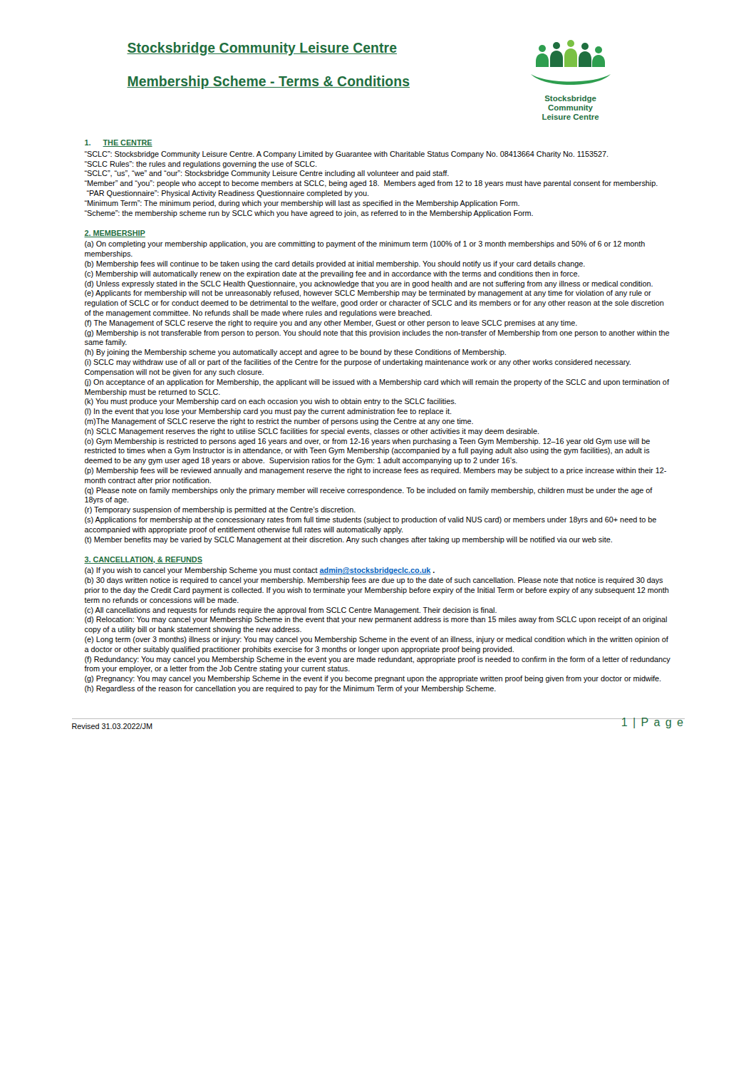Stocksbridge
Community
Leisure Centre
Stocksbridge Community Leisure Centre
Membership Scheme - Terms & Conditions
1. THE CENTRE
“SCLC”: Stocksbridge Community Leisure Centre. A Company Limited by Guarantee with Charitable Status Company No. 08413664 Charity No. 1153527.
“SCLC Rules”: the rules and regulations governing the use of SCLC.
“SCLC”, “us”, “we” and “our”: Stocksbridge Community Leisure Centre including all volunteer and paid staff.
“Member” and “you”: people who accept to become members at SCLC, being aged 18. Members aged from 12 to 18 years must have parental consent for membership.
“PAR Questionnaire”: Physical Activity Readiness Questionnaire completed by you.
“Minimum Term”: The minimum period, during which your membership will last as specified in the Membership Application Form.
“Scheme”: the membership scheme run by SCLC which you have agreed to join, as referred to in the Membership Application Form.
2. MEMBERSHIP
(a) On completing your membership application, you are committing to payment of the minimum term (100% of 1 or 3 month memberships and 50% of 6 or 12 month memberships.
(b) Membership fees will continue to be taken using the card details provided at initial membership. You should notify us if your card details change.
(c) Membership will automatically renew on the expiration date at the prevailing fee and in accordance with the terms and conditions then in force.
(d) Unless expressly stated in the SCLC Health Questionnaire, you acknowledge that you are in good health and are not suffering from any illness or medical condition.
(e) Applicants for membership will not be unreasonably refused, however SCLC Membership may be terminated by management at any time for violation of any rule or regulation of SCLC or for conduct deemed to be detrimental to the welfare, good order or character of SCLC and its members or for any other reason at the sole discretion of the management committee. No refunds shall be made where rules and regulations were breached.
(f) The Management of SCLC reserve the right to require you and any other Member, Guest or other person to leave SCLC premises at any time.
(g) Membership is not transferable from person to person. You should note that this provision includes the non-transfer of Membership from one person to another within the same family.
(h) By joining the Membership scheme you automatically accept and agree to be bound by these Conditions of Membership.
(i) SCLC may withdraw use of all or part of the facilities of the Centre for the purpose of undertaking maintenance work or any other works considered necessary. Compensation will not be given for any such closure.
(j) On acceptance of an application for Membership, the applicant will be issued with a Membership card which will remain the property of the SCLC and upon termination of Membership must be returned to SCLC.
(k) You must produce your Membership card on each occasion you wish to obtain entry to the SCLC facilities.
(l) In the event that you lose your Membership card you must pay the current administration fee to replace it.
(m)The Management of SCLC reserve the right to restrict the number of persons using the Centre at any one time.
(n) SCLC Management reserves the right to utilise SCLC facilities for special events, classes or other activities it may deem desirable.
(o) Gym Membership is restricted to persons aged 16 years and over, or from 12-16 years when purchasing a Teen Gym Membership. 12–16 year old Gym use will be restricted to times when a Gym Instructor is in attendance, or with Teen Gym Membership (accompanied by a full paying adult also using the gym facilities), an adult is deemed to be any gym user aged 18 years or above. Supervision ratios for the Gym: 1 adult accompanying up to 2 under 16’s.
(p) Membership fees will be reviewed annually and management reserve the right to increase fees as required. Members may be subject to a price increase within their 12-month contract after prior notification.
(q) Please note on family memberships only the primary member will receive correspondence. To be included on family membership, children must be under the age of 18yrs of age.
(r) Temporary suspension of membership is permitted at the Centre’s discretion.
(s) Applications for membership at the concessionary rates from full time students (subject to production of valid NUS card) or members under 18yrs and 60+ need to be accompanied with appropriate proof of entitlement otherwise full rates will automatically apply.
(t) Member benefits may be varied by SCLC Management at their discretion. Any such changes after taking up membership will be notified via our web site.
3. CANCELLATION, & REFUNDS
(a) If you wish to cancel your Membership Scheme you must contact admin@stocksbridgeclc.co.uk .
(b) 30 days written notice is required to cancel your membership. Membership fees are due up to the date of such cancellation. Please note that notice is required 30 days prior to the day the Credit Card payment is collected. If you wish to terminate your Membership before expiry of the Initial Term or before expiry of any subsequent 12 month term no refunds or concessions will be made.
(c) All cancellations and requests for refunds require the approval from SCLC Centre Management. Their decision is final.
(d) Relocation: You may cancel your Membership Scheme in the event that your new permanent address is more than 15 miles away from SCLC upon receipt of an original copy of a utility bill or bank statement showing the new address.
(e) Long term (over 3 months) illness or injury: You may cancel you Membership Scheme in the event of an illness, injury or medical condition which in the written opinion of a doctor or other suitably qualified practitioner prohibits exercise for 3 months or longer upon appropriate proof being provided.
(f) Redundancy: You may cancel you Membership Scheme in the event you are made redundant, appropriate proof is needed to confirm in the form of a letter of redundancy from your employer, or a letter from the Job Centre stating your current status.
(g) Pregnancy: You may cancel you Membership Scheme in the event if you become pregnant upon the appropriate written proof being given from your doctor or midwife.
(h) Regardless of the reason for cancellation you are required to pay for the Minimum Term of your Membership Scheme.
Revised 31.03.2022/JM 1 | P a g e